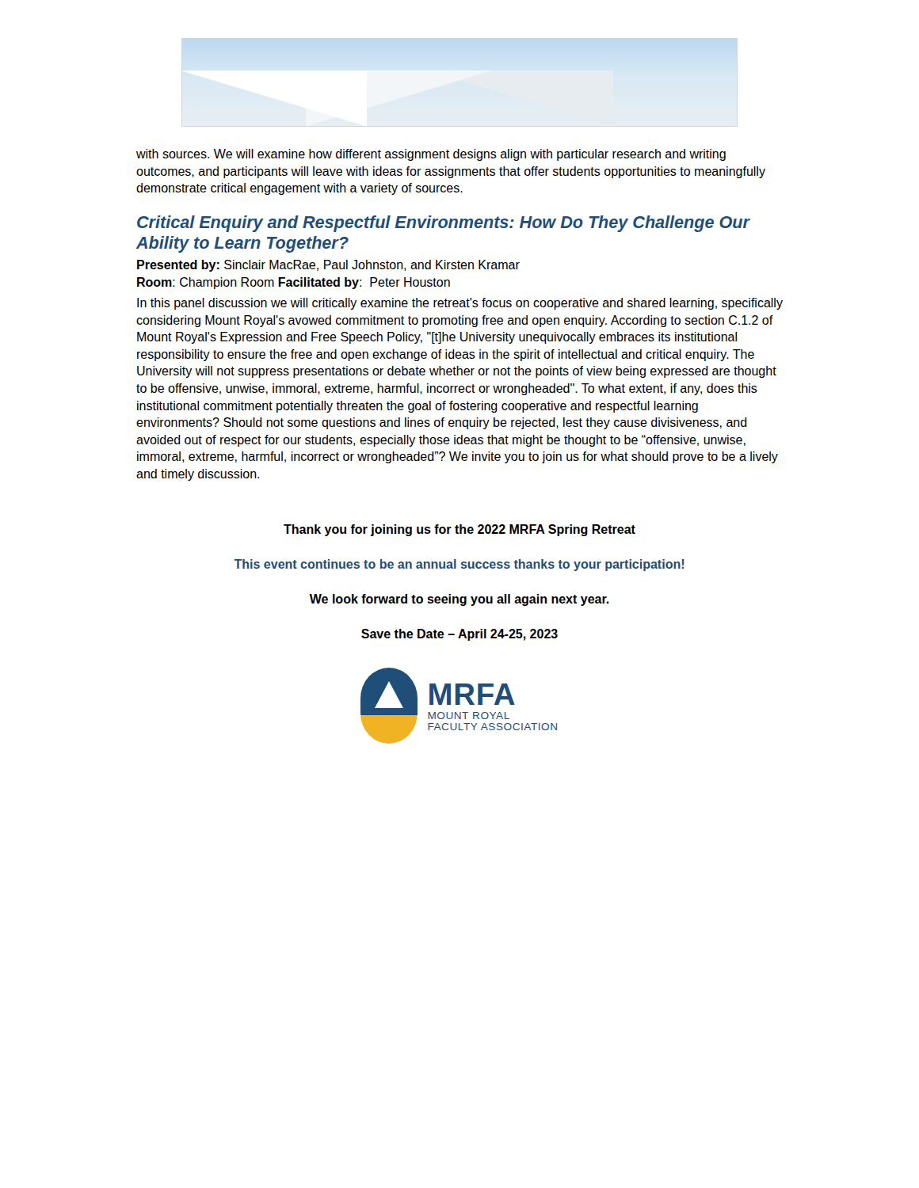with sources. We will examine how different assignment designs align with particular research and writing outcomes, and participants will leave with ideas for assignments that offer students opportunities to meaningfully demonstrate critical engagement with a variety of sources.
Critical Enquiry and Respectful Environments: How Do They Challenge Our Ability to Learn Together?
Presented by: Sinclair MacRae, Paul Johnston, and Kirsten Kramar
Room: Champion Room Facilitated by: Peter Houston
In this panel discussion we will critically examine the retreat's focus on cooperative and shared learning, specifically considering Mount Royal's avowed commitment to promoting free and open enquiry. According to section C.1.2 of Mount Royal's Expression and Free Speech Policy, "[t]he University unequivocally embraces its institutional responsibility to ensure the free and open exchange of ideas in the spirit of intellectual and critical enquiry. The University will not suppress presentations or debate whether or not the points of view being expressed are thought to be offensive, unwise, immoral, extreme, harmful, incorrect or wrongheaded". To what extent, if any, does this institutional commitment potentially threaten the goal of fostering cooperative and respectful learning environments? Should not some questions and lines of enquiry be rejected, lest they cause divisiveness, and avoided out of respect for our students, especially those ideas that might be thought to be “offensive, unwise, immoral, extreme, harmful, incorrect or wrongheaded”? We invite you to join us for what should prove to be a lively and timely discussion.
Thank you for joining us for the 2022 MRFA Spring Retreat
This event continues to be an annual success thanks to your participation!
We look forward to seeing you all again next year.
Save the Date – April 24-25, 2023
MRFA
MOUNT ROYAL FACULTY ASSOCIATION